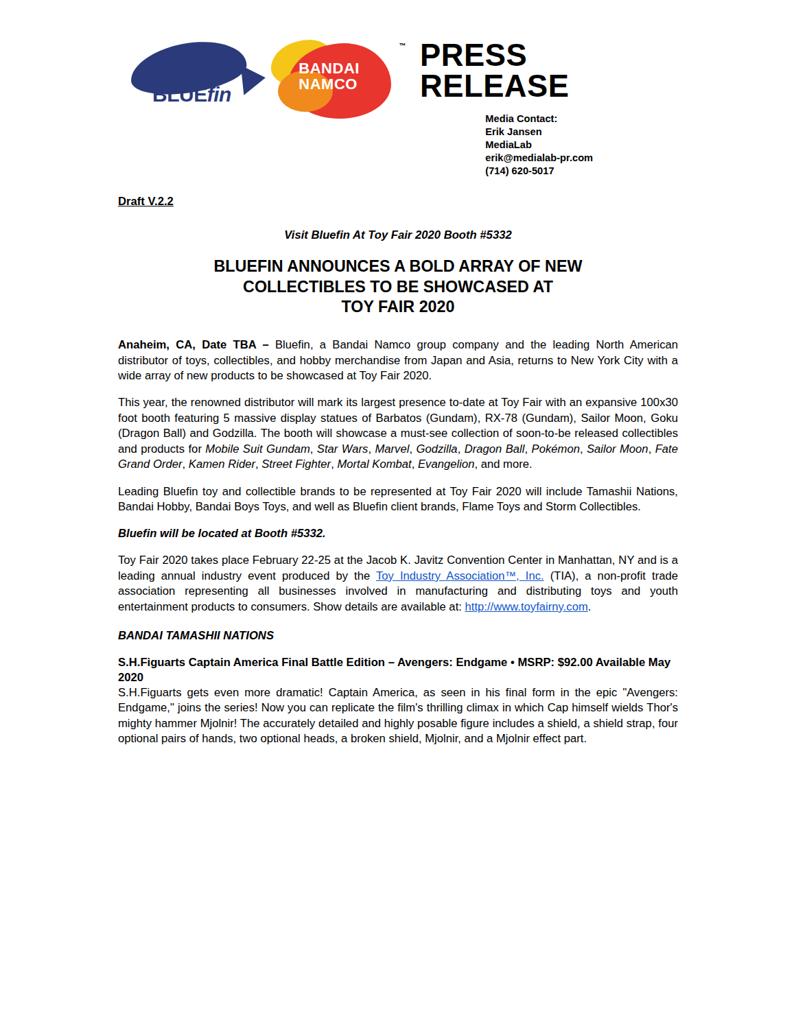BLUE fin
BANDAI
NAMCO
™
PRESS RELEASE
Media Contact:
Erik Jansen
MediaLab
erik@medialab-pr.com
(714) 620-5017
Draft V.2.2
Visit Bluefin At Toy Fair 2020 Booth #5332
BLUEFIN ANNOUNCES A BOLD ARRAY OF NEW
COLLECTIBLES TO BE SHOWCASED AT
TOY FAIR 2020
Anaheim, CA, Date TBA – Bluefin, a Bandai Namco group company and the leading North American distributor of toys, collectibles, and hobby merchandise from Japan and Asia, returns to New York City with a wide array of new products to be showcased at Toy Fair 2020.
This year, the renowned distributor will mark its largest presence to-date at Toy Fair with an expansive 100x30 foot booth featuring 5 massive display statues of Barbatos (Gundam), RX-78 (Gundam), Sailor Moon, Goku (Dragon Ball) and Godzilla. The booth will showcase a must-see collection of soon-to-be released collectibles and products for Mobile Suit Gundam, Star Wars, Marvel, Godzilla, Dragon Ball, Pokémon, Sailor Moon, Fate Grand Order, Kamen Rider, Street Fighter, Mortal Kombat, Evangelion, and more.
Leading Bluefin toy and collectible brands to be represented at Toy Fair 2020 will include Tamashii Nations, Bandai Hobby, Bandai Boys Toys, and well as Bluefin client brands, Flame Toys and Storm Collectibles.
Bluefin will be located at Booth #5332.
Toy Fair 2020 takes place February 22-25 at the Jacob K. Javitz Convention Center in Manhattan, NY and is a leading annual industry event produced by the Toy Industry Association™, Inc. (TIA), a non-profit trade association representing all businesses involved in manufacturing and distributing toys and youth entertainment products to consumers. Show details are available at: http://www.toyfairny.com.
BANDAI TAMASHII NATIONS
S.H.Figuarts Captain America Final Battle Edition – Avengers: Endgame • MSRP: $92.00 Available May 2020
S.H.Figuarts gets even more dramatic! Captain America, as seen in his final form in the epic "Avengers: Endgame," joins the series! Now you can replicate the film's thrilling climax in which Cap himself wields Thor's mighty hammer Mjolnir! The accurately detailed and highly posable figure includes a shield, a shield strap, four optional pairs of hands, two optional heads, a broken shield, Mjolnir, and a Mjolnir effect part.